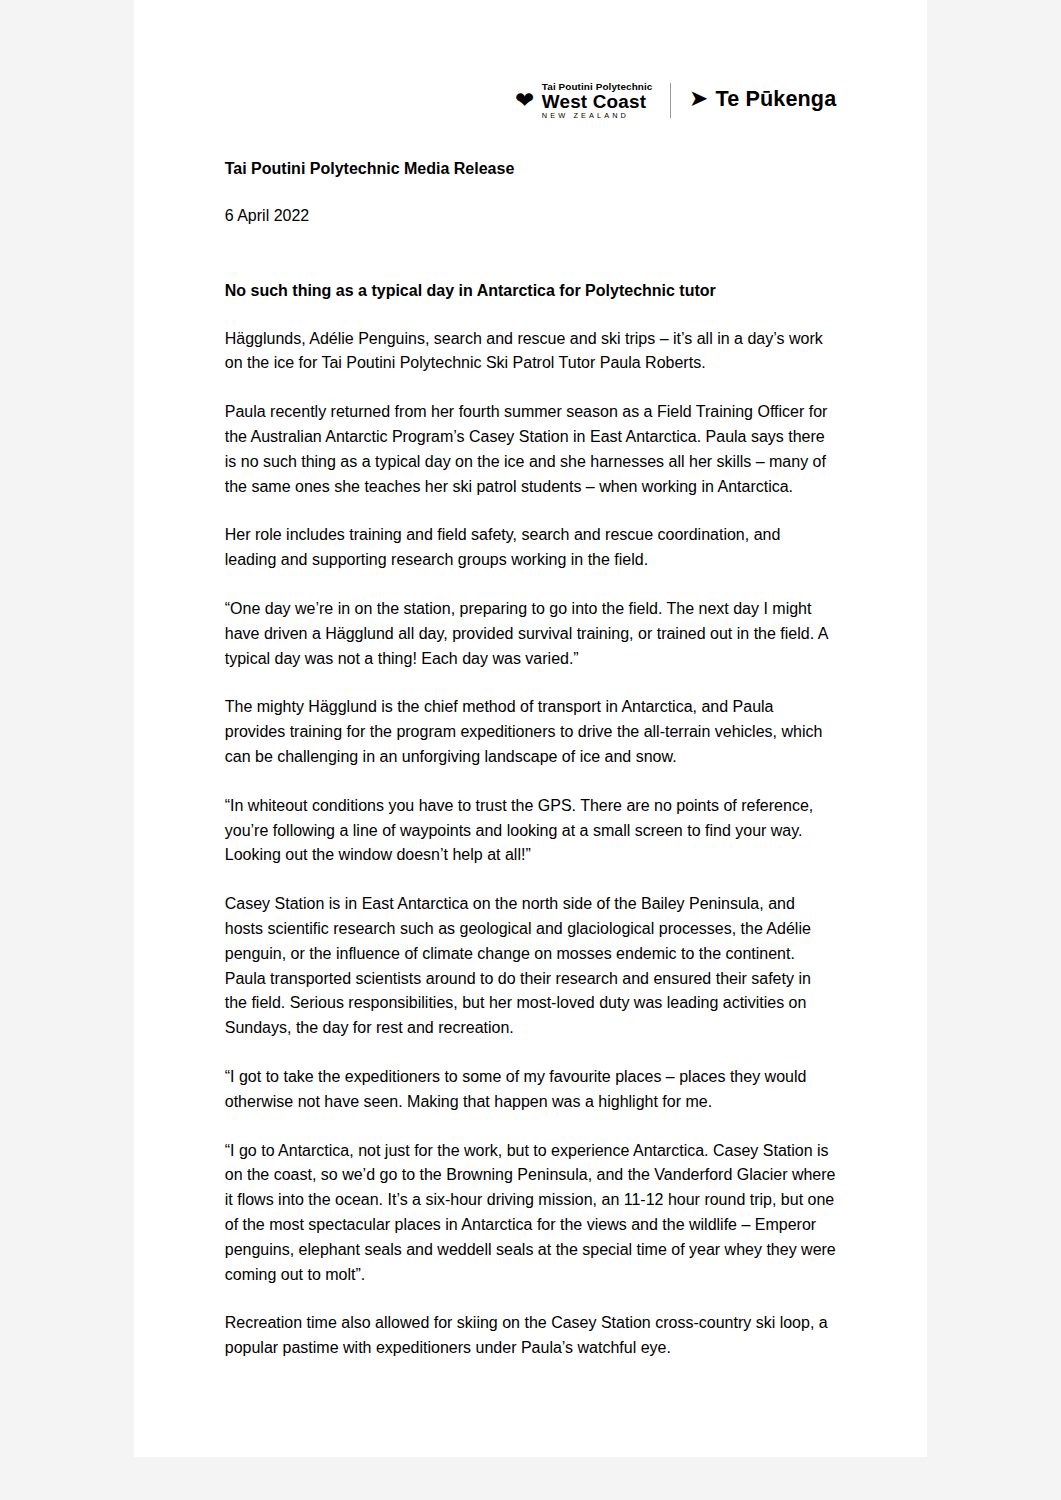❤ Tai Poutini Polytechnic West Coast New Zealand
➤ Te Pūkenga
Tai Poutini Polytechnic Media Release
6 April 2022
No such thing as a typical day in Antarctica for Polytechnic tutor
Hägglunds, Adélie Penguins, search and rescue and ski trips – it’s all in a day’s work on the ice for Tai Poutini Polytechnic Ski Patrol Tutor Paula Roberts.
Paula recently returned from her fourth summer season as a Field Training Officer for the Australian Antarctic Program’s Casey Station in East Antarctica. Paula says there is no such thing as a typical day on the ice and she harnesses all her skills – many of the same ones she teaches her ski patrol students – when working in Antarctica.
Her role includes training and field safety, search and rescue coordination, and leading and supporting research groups working in the field.
“One day we’re in on the station, preparing to go into the field. The next day I might have driven a Hägglund all day, provided survival training, or trained out in the field. A typical day was not a thing! Each day was varied.”
The mighty Hägglund is the chief method of transport in Antarctica, and Paula provides training for the program expeditioners to drive the all-terrain vehicles, which can be challenging in an unforgiving landscape of ice and snow.
“In whiteout conditions you have to trust the GPS. There are no points of reference, you’re following a line of waypoints and looking at a small screen to find your way. Looking out the window doesn’t help at all!”
Casey Station is in East Antarctica on the north side of the Bailey Peninsula, and hosts scientific research such as geological and glaciological processes, the Adélie penguin, or the influence of climate change on mosses endemic to the continent. Paula transported scientists around to do their research and ensured their safety in the field. Serious responsibilities, but her most-loved duty was leading activities on Sundays, the day for rest and recreation.
“I got to take the expeditioners to some of my favourite places – places they would otherwise not have seen. Making that happen was a highlight for me.
“I go to Antarctica, not just for the work, but to experience Antarctica. Casey Station is on the coast, so we’d go to the Browning Peninsula, and the Vanderford Glacier where it flows into the ocean. It’s a six-hour driving mission, an 11-12 hour round trip, but one of the most spectacular places in Antarctica for the views and the wildlife – Emperor penguins, elephant seals and weddell seals at the special time of year whey they were coming out to molt”.
Recreation time also allowed for skiing on the Casey Station cross-country ski loop, a popular pastime with expeditioners under Paula’s watchful eye.